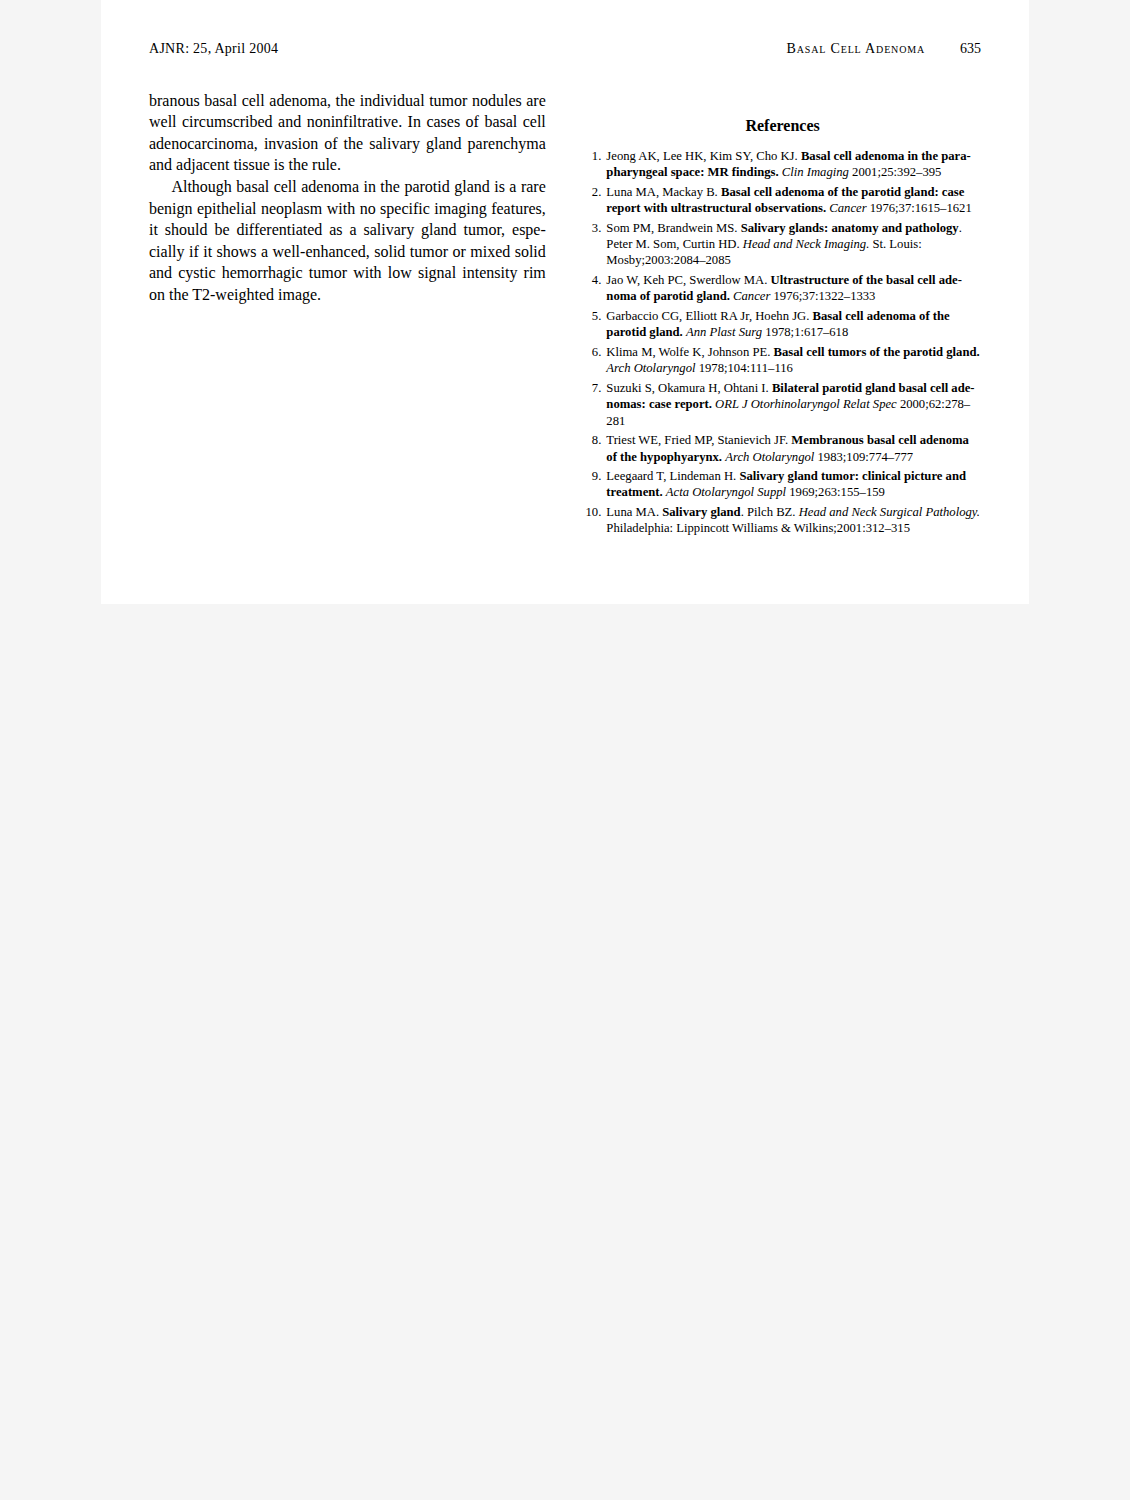AJNR: 25, April 2004 Basal Cell Adenoma 635
branous basal cell adenoma, the individual tumor nodules are well circumscribed and noninfiltrative. In cases of basal cell adenocarcinoma, invasion of the salivary gland parenchyma and adjacent tissue is the rule.
Although basal cell adenoma in the parotid gland is a rare benign epithelial neoplasm with no specific imaging features, it should be differentiated as a salivary gland tumor, especially if it shows a well-enhanced, solid tumor or mixed solid and cystic hemorrhagic tumor with low signal intensity rim on the T2-weighted image.
References
Jeong AK, Lee HK, Kim SY, Cho KJ. Basal cell adenoma in the parapharyngeal space: MR findings. Clin Imaging 2001;25:392–395
Luna MA, Mackay B. Basal cell adenoma of the parotid gland: case report with ultrastructural observations. Cancer 1976;37:1615–1621
Som PM, Brandwein MS. Salivary glands: anatomy and pathology. Peter M. Som, Curtin HD. Head and Neck Imaging. St. Louis: Mosby;2003:2084–2085
Jao W, Keh PC, Swerdlow MA. Ultrastructure of the basal cell adenoma of parotid gland. Cancer 1976;37:1322–1333
Garbaccio CG, Elliott RA Jr, Hoehn JG. Basal cell adenoma of the parotid gland. Ann Plast Surg 1978;1:617–618
Klima M, Wolfe K, Johnson PE. Basal cell tumors of the parotid gland. Arch Otolaryngol 1978;104:111–116
Suzuki S, Okamura H, Ohtani I. Bilateral parotid gland basal cell adenomas: case report. ORL J Otorhinolaryngol Relat Spec 2000;62:278–281
Triest WE, Fried MP, Stanievich JF. Membranous basal cell adenoma of the hypophyarynx. Arch Otolaryngol 1983;109:774–777
Leegaard T, Lindeman H. Salivary gland tumor: clinical picture and treatment. Acta Otolaryngol Suppl 1969;263:155–159
Luna MA. Salivary gland. Pilch BZ. Head and Neck Surgical Pathology. Philadelphia: Lippincott Williams & Wilkins;2001:312–315